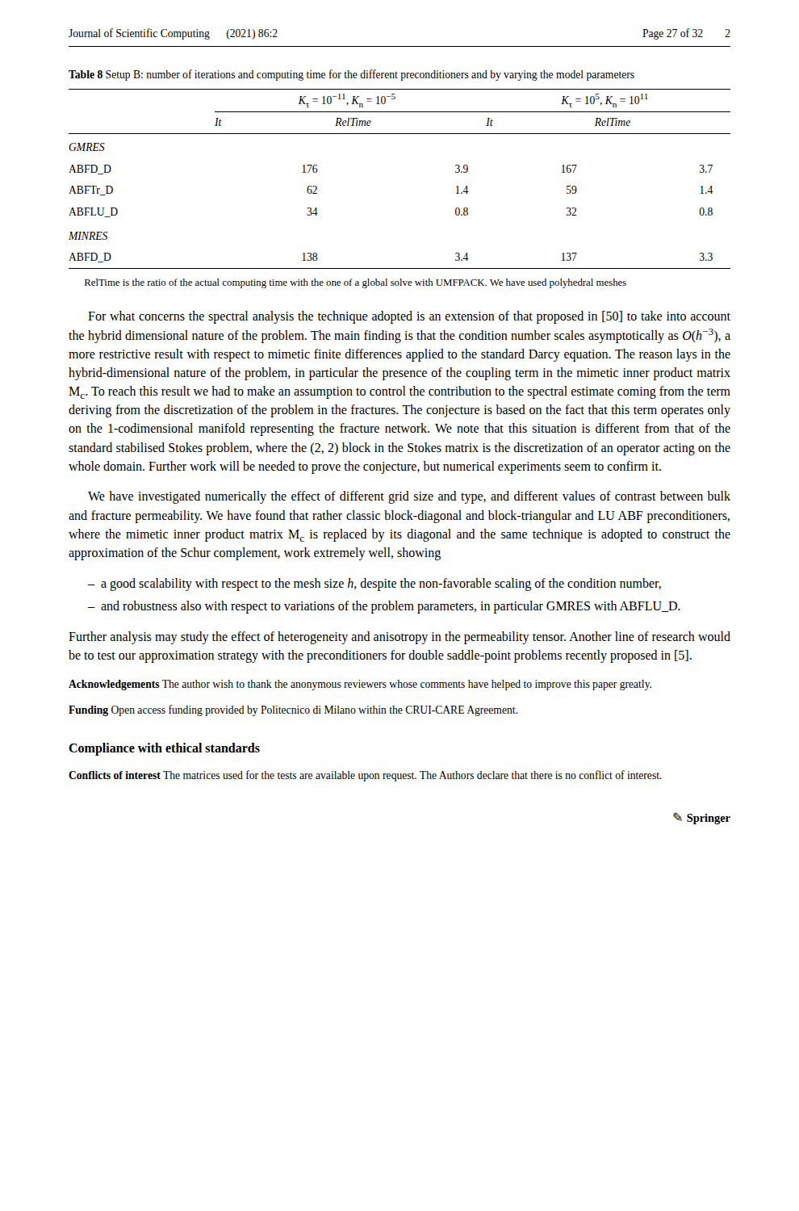Journal of Scientific Computing (2021) 86:2 Page 27 of 32 2
Table 8 Setup B: number of iterations and computing time for the different preconditioners and by varying the model parameters
| | K τ = 10 −11 , K n = 10 −5 | K τ = 10 5 , K n = 10 11 |
| --- | --- | --- |
| | It | RelTime | It | RelTime |
| GMRES |
| ABFD_D | 176 | 3.9 | 167 | 3.7 |
| ABFTr_D | 62 | 1.4 | 59 | 1.4 |
| ABFLU_D | 34 | 0.8 | 32 | 0.8 |
| MINRES |
| ABFD_D | 138 | 3.4 | 137 | 3.3 |
RelTime is the ratio of the actual computing time with the one of a global solve with UMFPACK. We have used polyhedral meshes
For what concerns the spectral analysis the technique adopted is an extension of that proposed in [50] to take into account the hybrid dimensional nature of the problem. The main finding is that the condition number scales asymptotically as O(h−3), a more restrictive result with respect to mimetic finite differences applied to the standard Darcy equation. The reason lays in the hybrid-dimensional nature of the problem, in particular the presence of the coupling term in the mimetic inner product matrix Mc. To reach this result we had to make an assumption to control the contribution to the spectral estimate coming from the term deriving from the discretization of the problem in the fractures. The conjecture is based on the fact that this term operates only on the 1-codimensional manifold representing the fracture network. We note that this situation is different from that of the standard stabilised Stokes problem, where the (2, 2) block in the Stokes matrix is the discretization of an operator acting on the whole domain. Further work will be needed to prove the conjecture, but numerical experiments seem to confirm it.
We have investigated numerically the effect of different grid size and type, and different values of contrast between bulk and fracture permeability. We have found that rather classic block-diagonal and block-triangular and LU ABF preconditioners, where the mimetic inner product matrix Mc is replaced by its diagonal and the same technique is adopted to construct the approximation of the Schur complement, work extremely well, showing
a good scalability with respect to the mesh size h, despite the non-favorable scaling of the condition number,
and robustness also with respect to variations of the problem parameters, in particular GMRES with ABFLU_D.
Further analysis may study the effect of heterogeneity and anisotropy in the permeability tensor. Another line of research would be to test our approximation strategy with the preconditioners for double saddle-point problems recently proposed in [5].
Acknowledgements The author wish to thank the anonymous reviewers whose comments have helped to improve this paper greatly.
Funding Open access funding provided by Politecnico di Milano within the CRUI-CARE Agreement.
Compliance with ethical standards
Conflicts of interest The matrices used for the tests are available upon request. The Authors declare that there is no conflict of interest.
✎Springer